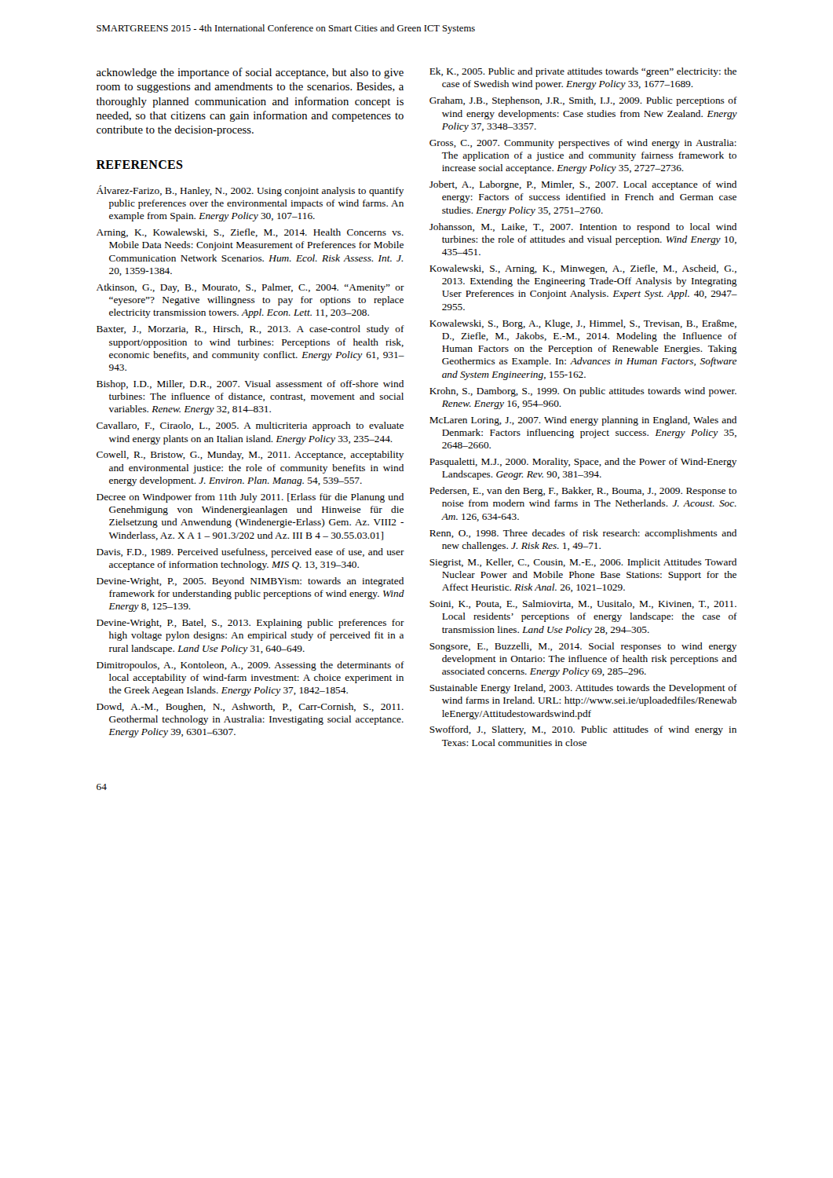SMARTGREENS 2015 - 4th International Conference on Smart Cities and Green ICT Systems
acknowledge the importance of social acceptance, but also to give room to suggestions and amendments to the scenarios. Besides, a thoroughly planned communication and information concept is needed, so that citizens can gain information and competences to contribute to the decision-process.
REFERENCES
Álvarez-Farizo, B., Hanley, N., 2002. Using conjoint analysis to quantify public preferences over the environmental impacts of wind farms. An example from Spain. Energy Policy 30, 107–116.
Arning, K., Kowalewski, S., Ziefle, M., 2014. Health Concerns vs. Mobile Data Needs: Conjoint Measurement of Preferences for Mobile Communication Network Scenarios. Hum. Ecol. Risk Assess. Int. J. 20, 1359-1384.
Atkinson, G., Day, B., Mourato, S., Palmer, C., 2004. “Amenity” or “eyesore”? Negative willingness to pay for options to replace electricity transmission towers. Appl. Econ. Lett. 11, 203–208.
Baxter, J., Morzaria, R., Hirsch, R., 2013. A case-control study of support/opposition to wind turbines: Perceptions of health risk, economic benefits, and community conflict. Energy Policy 61, 931–943.
Bishop, I.D., Miller, D.R., 2007. Visual assessment of off-shore wind turbines: The influence of distance, contrast, movement and social variables. Renew. Energy 32, 814–831.
Cavallaro, F., Ciraolo, L., 2005. A multicriteria approach to evaluate wind energy plants on an Italian island. Energy Policy 33, 235–244.
Cowell, R., Bristow, G., Munday, M., 2011. Acceptance, acceptability and environmental justice: the role of community benefits in wind energy development. J. Environ. Plan. Manag. 54, 539–557.
Decree on Windpower from 11th July 2011. [Erlass für die Planung und Genehmigung von Windenergieanlagen und Hinweise für die Zielsetzung und Anwendung (Windenergie-Erlass) Gem. Az. VIII2 - Winderlass, Az. X A 1 – 901.3/202 und Az. III B 4 – 30.55.03.01]
Davis, F.D., 1989. Perceived usefulness, perceived ease of use, and user acceptance of information technology. MIS Q. 13, 319–340.
Devine-Wright, P., 2005. Beyond NIMBYism: towards an integrated framework for understanding public perceptions of wind energy. Wind Energy 8, 125–139.
Devine-Wright, P., Batel, S., 2013. Explaining public preferences for high voltage pylon designs: An empirical study of perceived fit in a rural landscape. Land Use Policy 31, 640–649.
Dimitropoulos, A., Kontoleon, A., 2009. Assessing the determinants of local acceptability of wind-farm investment: A choice experiment in the Greek Aegean Islands. Energy Policy 37, 1842–1854.
Dowd, A.-M., Boughen, N., Ashworth, P., Carr-Cornish, S., 2011. Geothermal technology in Australia: Investigating social acceptance. Energy Policy 39, 6301–6307.
Ek, K., 2005. Public and private attitudes towards “green” electricity: the case of Swedish wind power. Energy Policy 33, 1677–1689.
Graham, J.B., Stephenson, J.R., Smith, I.J., 2009. Public perceptions of wind energy developments: Case studies from New Zealand. Energy Policy 37, 3348–3357.
Gross, C., 2007. Community perspectives of wind energy in Australia: The application of a justice and community fairness framework to increase social acceptance. Energy Policy 35, 2727–2736.
Jobert, A., Laborgne, P., Mimler, S., 2007. Local acceptance of wind energy: Factors of success identified in French and German case studies. Energy Policy 35, 2751–2760.
Johansson, M., Laike, T., 2007. Intention to respond to local wind turbines: the role of attitudes and visual perception. Wind Energy 10, 435–451.
Kowalewski, S., Arning, K., Minwegen, A., Ziefle, M., Ascheid, G., 2013. Extending the Engineering Trade-Off Analysis by Integrating User Preferences in Conjoint Analysis. Expert Syst. Appl. 40, 2947–2955.
Kowalewski, S., Borg, A., Kluge, J., Himmel, S., Trevisan, B., Eraßme, D., Ziefle, M., Jakobs, E.-M., 2014. Modeling the Influence of Human Factors on the Perception of Renewable Energies. Taking Geothermics as Example. In: Advances in Human Factors, Software and System Engineering, 155-162.
Krohn, S., Damborg, S., 1999. On public attitudes towards wind power. Renew. Energy 16, 954–960.
McLaren Loring, J., 2007. Wind energy planning in England, Wales and Denmark: Factors influencing project success. Energy Policy 35, 2648–2660.
Pasqualetti, M.J., 2000. Morality, Space, and the Power of Wind-Energy Landscapes. Geogr. Rev. 90, 381–394.
Pedersen, E., van den Berg, F., Bakker, R., Bouma, J., 2009. Response to noise from modern wind farms in The Netherlands. J. Acoust. Soc. Am. 126, 634-643.
Renn, O., 1998. Three decades of risk research: accomplishments and new challenges. J. Risk Res. 1, 49–71.
Siegrist, M., Keller, C., Cousin, M.-E., 2006. Implicit Attitudes Toward Nuclear Power and Mobile Phone Base Stations: Support for the Affect Heuristic. Risk Anal. 26, 1021–1029.
Soini, K., Pouta, E., Salmiovirta, M., Uusitalo, M., Kivinen, T., 2011. Local residents’ perceptions of energy landscape: the case of transmission lines. Land Use Policy 28, 294–305.
Songsore, E., Buzzelli, M., 2014. Social responses to wind energy development in Ontario: The influence of health risk perceptions and associated concerns. Energy Policy 69, 285–296.
Sustainable Energy Ireland, 2003. Attitudes towards the Development of wind farms in Ireland. URL: http://www.sei.ie/uploadedfiles/RenewableEnergy/Attitudestowardswind.pdf
Swofford, J., Slattery, M., 2010. Public attitudes of wind energy in Texas: Local communities in close
64